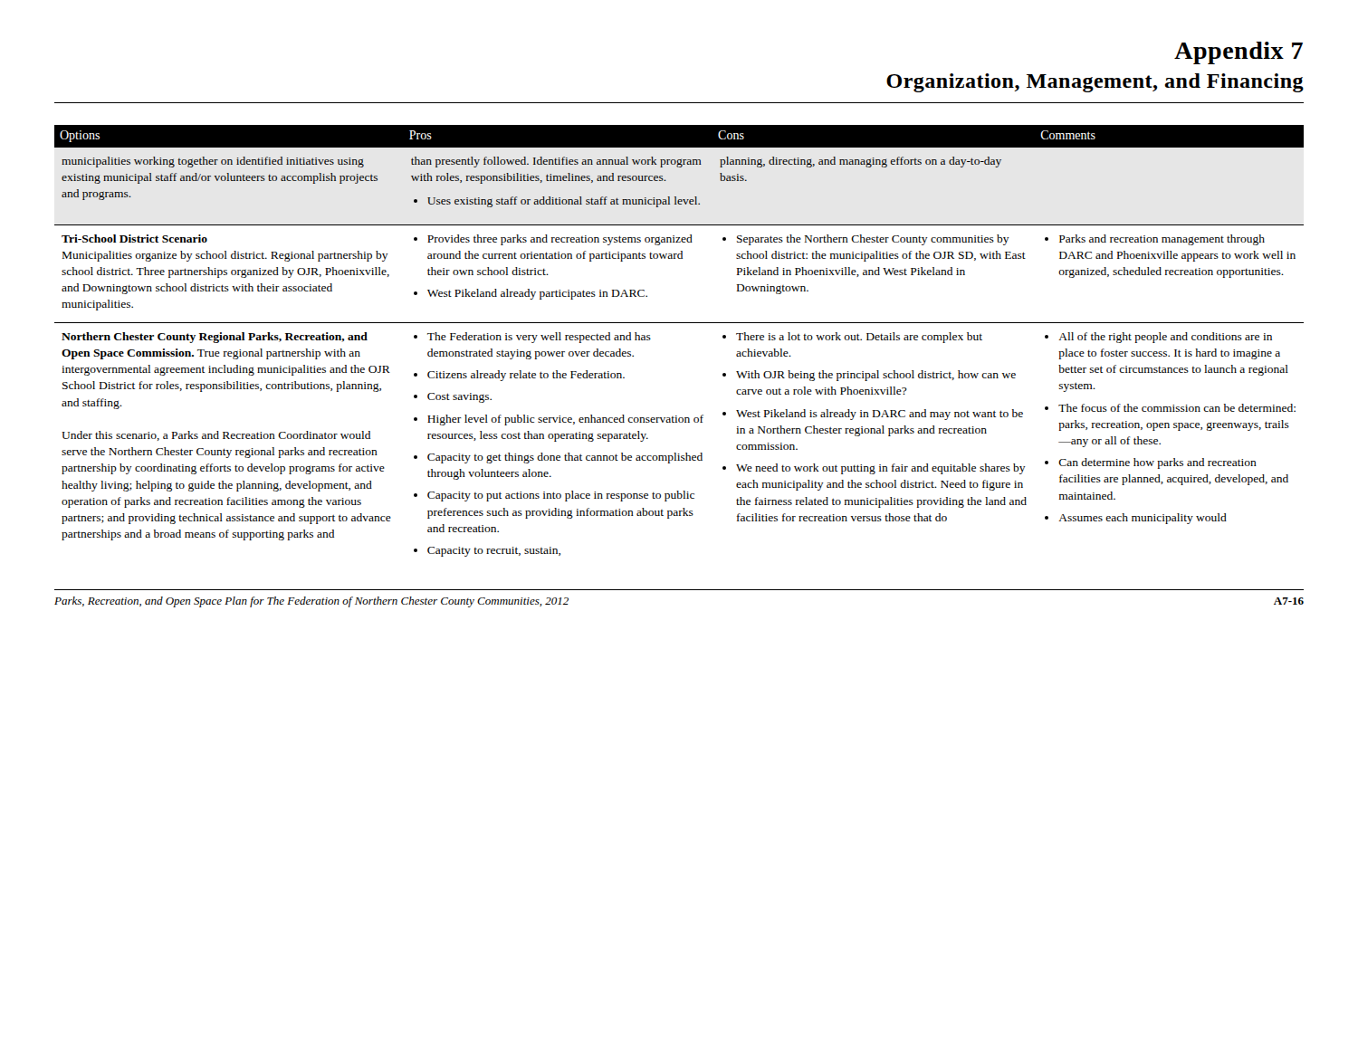Appendix 7
Organization, Management, and Financing
| Options | Pros | Cons | Comments |
| --- | --- | --- | --- |
| municipalities working together on identified initiatives using existing municipal staff and/or volunteers to accomplish projects and programs. | than presently followed. Identifies an annual work program with roles, responsibilities, timelines, and resources. Uses existing staff or additional staff at municipal level. | planning, directing, and managing efforts on a day-to-day basis. | |
| Tri-School District Scenario Municipalities organize by school district. Regional partnership by school district. Three partnerships organized by OJR, Phoenixville, and Downingtown school districts with their associated municipalities. | Provides three parks and recreation systems organized around the current orientation of participants toward their own school district. West Pikeland already participates in DARC. | Separates the Northern Chester County communities by school district: the municipalities of the OJR SD, with East Pikeland in Phoenixville, and West Pikeland in Downingtown. | Parks and recreation management through DARC and Phoenixville appears to work well in organized, scheduled recreation opportunities. |
| Northern Chester County Regional Parks, Recreation, and Open Space Commission. True regional partnership with an intergovernmental agreement including municipalities and the OJR School District for roles, responsibilities, contributions, planning, and staffing. Under this scenario, a Parks and Recreation Coordinator would serve the Northern Chester County regional parks and recreation partnership by coordinating efforts to develop programs for active healthy living; helping to guide the planning, development, and operation of parks and recreation facilities among the various partners; and providing technical assistance and support to advance partnerships and a broad means of supporting parks and | The Federation is very well respected and has demonstrated staying power over decades. Citizens already relate to the Federation. Cost savings. Higher level of public service, enhanced conservation of resources, less cost than operating separately. Capacity to get things done that cannot be accomplished through volunteers alone. Capacity to put actions into place in response to public preferences such as providing information about parks and recreation. Capacity to recruit, sustain, | There is a lot to work out. Details are complex but achievable. With OJR being the principal school district, how can we carve out a role with Phoenixville? West Pikeland is already in DARC and may not want to be in a Northern Chester regional parks and recreation commission. We need to work out putting in fair and equitable shares by each municipality and the school district. Need to figure in the fairness related to municipalities providing the land and facilities for recreation versus those that do | All of the right people and conditions are in place to foster success. It is hard to imagine a better set of circumstances to launch a regional system. The focus of the commission can be determined: parks, recreation, open space, greenways, trails—any or all of these. Can determine how parks and recreation facilities are planned, acquired, developed, and maintained. Assumes each municipality would |
Parks, Recreation, and Open Space Plan for The Federation of Northern Chester County Communities, 2012 A7-16